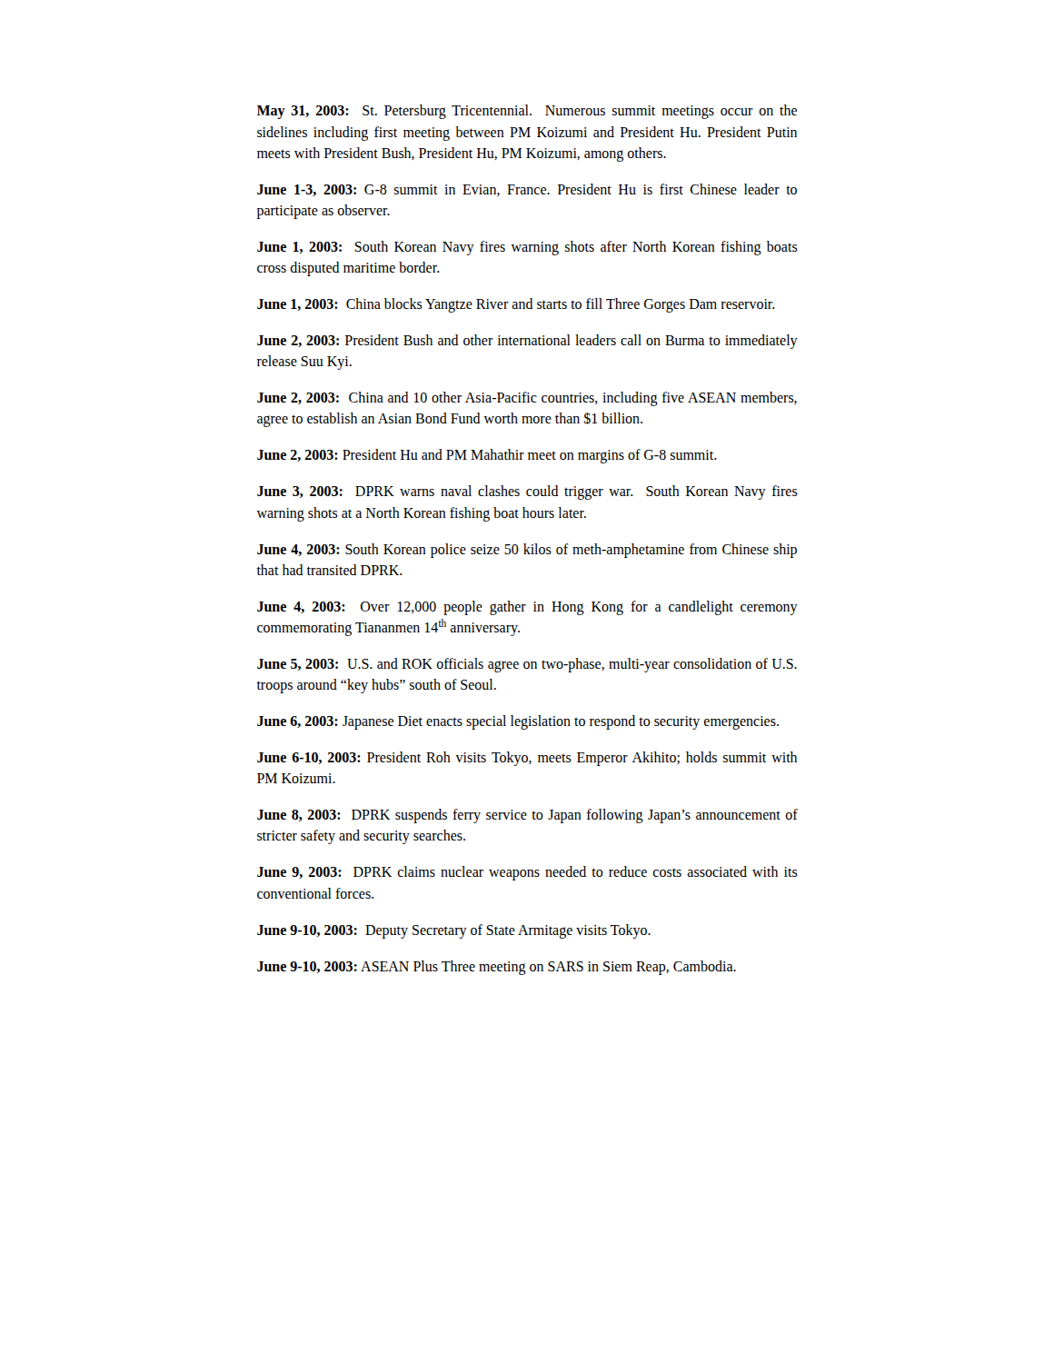May 31, 2003: St. Petersburg Tricentennial. Numerous summit meetings occur on the sidelines including first meeting between PM Koizumi and President Hu. President Putin meets with President Bush, President Hu, PM Koizumi, among others.
June 1-3, 2003: G-8 summit in Evian, France. President Hu is first Chinese leader to participate as observer.
June 1, 2003: South Korean Navy fires warning shots after North Korean fishing boats cross disputed maritime border.
June 1, 2003: China blocks Yangtze River and starts to fill Three Gorges Dam reservoir.
June 2, 2003: President Bush and other international leaders call on Burma to immediately release Suu Kyi.
June 2, 2003: China and 10 other Asia-Pacific countries, including five ASEAN members, agree to establish an Asian Bond Fund worth more than $1 billion.
June 2, 2003: President Hu and PM Mahathir meet on margins of G-8 summit.
June 3, 2003: DPRK warns naval clashes could trigger war. South Korean Navy fires warning shots at a North Korean fishing boat hours later.
June 4, 2003: South Korean police seize 50 kilos of meth-amphetamine from Chinese ship that had transited DPRK.
June 4, 2003: Over 12,000 people gather in Hong Kong for a candlelight ceremony commemorating Tiananmen 14th anniversary.
June 5, 2003: U.S. and ROK officials agree on two-phase, multi-year consolidation of U.S. troops around “key hubs” south of Seoul.
June 6, 2003: Japanese Diet enacts special legislation to respond to security emergencies.
June 6-10, 2003: President Roh visits Tokyo, meets Emperor Akihito; holds summit with PM Koizumi.
June 8, 2003: DPRK suspends ferry service to Japan following Japan’s announcement of stricter safety and security searches.
June 9, 2003: DPRK claims nuclear weapons needed to reduce costs associated with its conventional forces.
June 9-10, 2003: Deputy Secretary of State Armitage visits Tokyo.
June 9-10, 2003: ASEAN Plus Three meeting on SARS in Siem Reap, Cambodia.